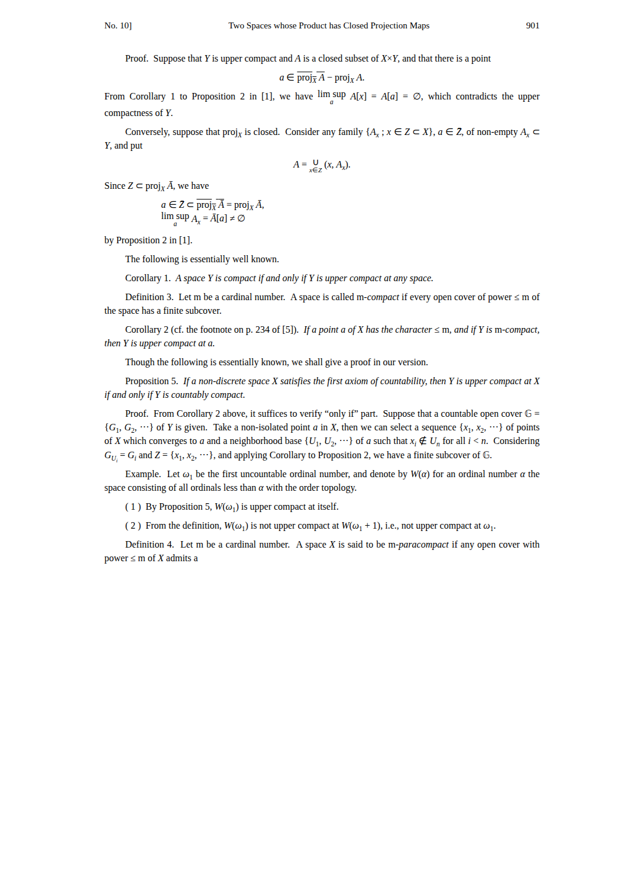No. 10] Two Spaces whose Product has Closed Projection Maps 901
Proof. Suppose that Y is upper compact and A is a closed subset of X×Y, and that there is a point
a ∈ projX A − projX A.
From Corollary 1 to Proposition 2 in [1], we have lim sup a A[x] = A[a] = ∅, which contradicts the upper compactness of Y.
Conversely, suppose that projX is closed. Consider any family {Ax ; x ∈ Z ⊂ X}, a ∈ Z̄, of non-empty Ax ⊂ Y, and put
A = ∪x∈Z (x, Ax).
Since Z ⊂ projX Ā, we have
a ∈ Z̄ ⊂ projX Ā = projX Ā,
lim sup a Ax = Ā[a] ≠ ∅
by Proposition 2 in [1].
The following is essentially well known.
Corollary 1. A space Y is compact if and only if Y is upper compact at any space.
Definition 3. Let m be a cardinal number. A space is called m-compact if every open cover of power ≤ m of the space has a finite subcover.
Corollary 2 (cf. the footnote on p. 234 of [5]). If a point a of X has the character ≤ m, and if Y is m-compact, then Y is upper compact at a.
Though the following is essentially known, we shall give a proof in our version.
Proposition 5. If a non-discrete space X satisfies the first axiom of countability, then Y is upper compact at X if and only if Y is countably compact.
Proof. From Corollary 2 above, it suffices to verify “only if” part. Suppose that a countable open cover 𝔾 = {G1, G2, ···} of Y is given. Take a non-isolated point a in X, then we can select a sequence {x1, x2, ···} of points of X which converges to a and a neighborhood base {U1, U2, ···} of a such that xi ∉ Un for all i < n. Considering GUi = Gi and Z = {x1, x2, ···}, and applying Corollary to Proposition 2, we have a finite subcover of 𝔾.
Example. Let ω1 be the first uncountable ordinal number, and denote by W(α) for an ordinal number α the space consisting of all ordinals less than α with the order topology.
( 1 ) By Proposition 5, W(ω1) is upper compact at itself.
( 2 ) From the definition, W(ω1) is not upper compact at W(ω1 + 1), i.e., not upper compact at ω1.
Definition 4. Let m be a cardinal number. A space X is said to be m-paracompact if any open cover with power ≤ m of X admits a